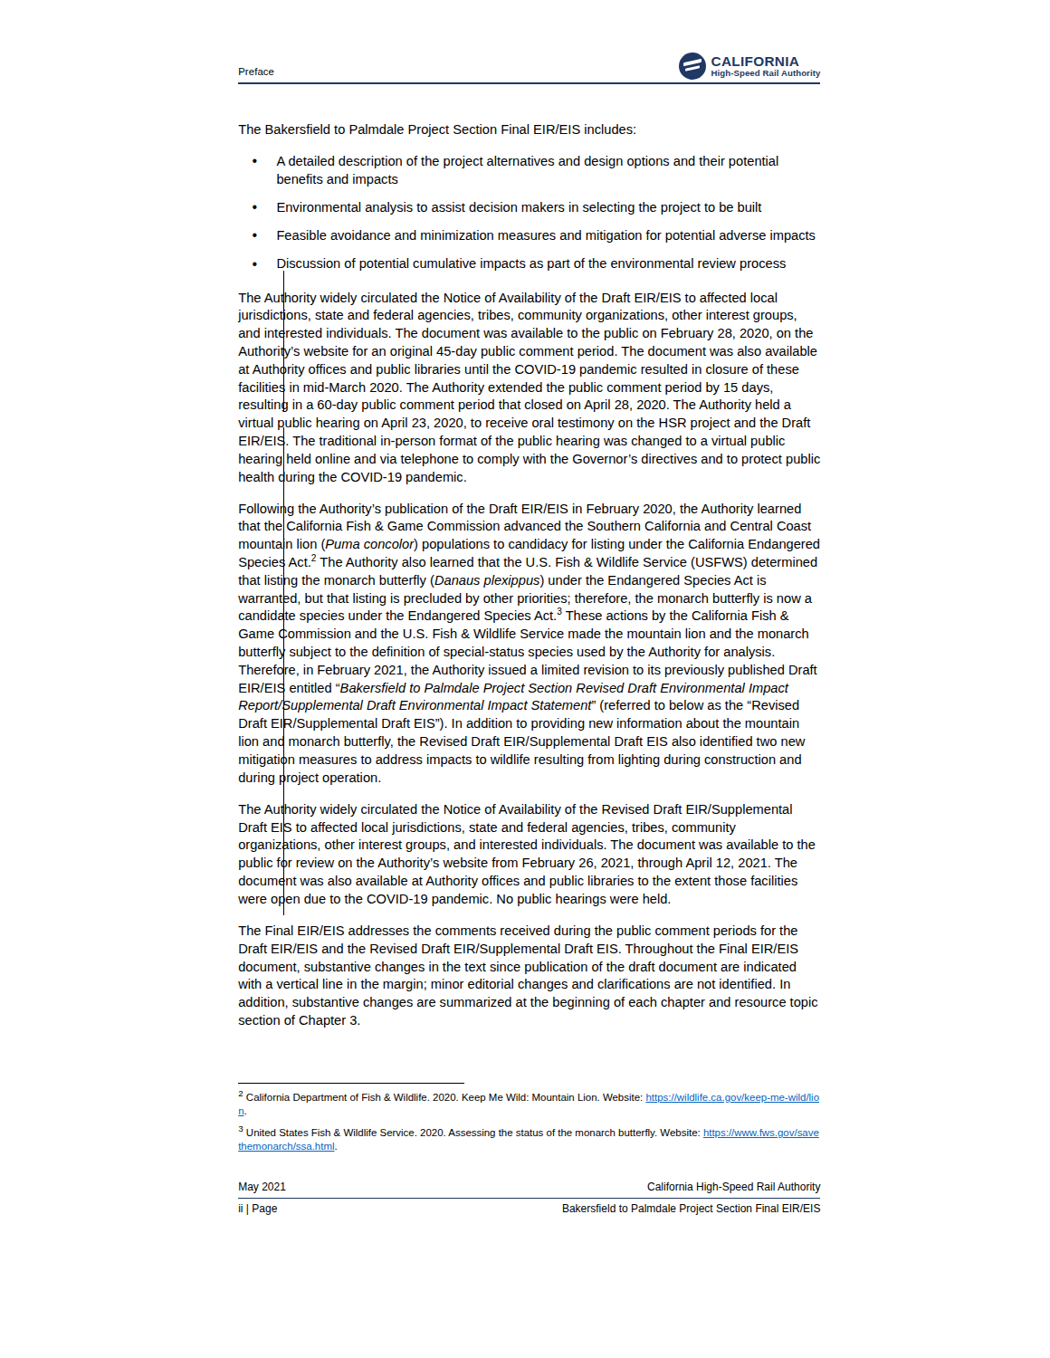Preface
CALIFORNIA
High-Speed Rail Authority
The Bakersfield to Palmdale Project Section Final EIR/EIS includes:
A detailed description of the project alternatives and design options and their potential benefits and impacts
Environmental analysis to assist decision makers in selecting the project to be built
Feasible avoidance and minimization measures and mitigation for potential adverse impacts
Discussion of potential cumulative impacts as part of the environmental review process
The Authority widely circulated the Notice of Availability of the Draft EIR/EIS to affected local jurisdictions, state and federal agencies, tribes, community organizations, other interest groups, and interested individuals. The document was available to the public on February 28, 2020, on the Authority’s website for an original 45-day public comment period. The document was also available at Authority offices and public libraries until the COVID-19 pandemic resulted in closure of these facilities in mid-March 2020. The Authority extended the public comment period by 15 days, resulting in a 60-day public comment period that closed on April 28, 2020. The Authority held a virtual public hearing on April 23, 2020, to receive oral testimony on the HSR project and the Draft EIR/EIS. The traditional in-person format of the public hearing was changed to a virtual public hearing held online and via telephone to comply with the Governor’s directives and to protect public health during the COVID-19 pandemic.
Following the Authority’s publication of the Draft EIR/EIS in February 2020, the Authority learned that the California Fish & Game Commission advanced the Southern California and Central Coast mountain lion (Puma concolor) populations to candidacy for listing under the California Endangered Species Act.2 The Authority also learned that the U.S. Fish & Wildlife Service (USFWS) determined that listing the monarch butterfly (Danaus plexippus) under the Endangered Species Act is warranted, but that listing is precluded by other priorities; therefore, the monarch butterfly is now a candidate species under the Endangered Species Act.3 These actions by the California Fish & Game Commission and the U.S. Fish & Wildlife Service made the mountain lion and the monarch butterfly subject to the definition of special-status species used by the Authority for analysis. Therefore, in February 2021, the Authority issued a limited revision to its previously published Draft EIR/EIS entitled “Bakersfield to Palmdale Project Section Revised Draft Environmental Impact Report/Supplemental Draft Environmental Impact Statement” (referred to below as the “Revised Draft EIR/Supplemental Draft EIS”). In addition to providing new information about the mountain lion and monarch butterfly, the Revised Draft EIR/Supplemental Draft EIS also identified two new mitigation measures to address impacts to wildlife resulting from lighting during construction and during project operation.
The Authority widely circulated the Notice of Availability of the Revised Draft EIR/Supplemental Draft EIS to affected local jurisdictions, state and federal agencies, tribes, community organizations, other interest groups, and interested individuals. The document was available to the public for review on the Authority’s website from February 26, 2021, through April 12, 2021. The document was also available at Authority offices and public libraries to the extent those facilities were open due to the COVID-19 pandemic. No public hearings were held.
The Final EIR/EIS addresses the comments received during the public comment periods for the Draft EIR/EIS and the Revised Draft EIR/Supplemental Draft EIS. Throughout the Final EIR/EIS document, substantive changes in the text since publication of the draft document are indicated with a vertical line in the margin; minor editorial changes and clarifications are not identified. In addition, substantive changes are summarized at the beginning of each chapter and resource topic section of Chapter 3.
2 California Department of Fish & Wildlife. 2020. Keep Me Wild: Mountain Lion. Website: https://wildlife.ca.gov/keep-me-wild/lion.
3 United States Fish & Wildlife Service. 2020. Assessing the status of the monarch butterfly. Website: https://www.fws.gov/savethemonarch/ssa.html.
May 2021
California High-Speed Rail Authority
ii | Page
Bakersfield to Palmdale Project Section Final EIR/EIS